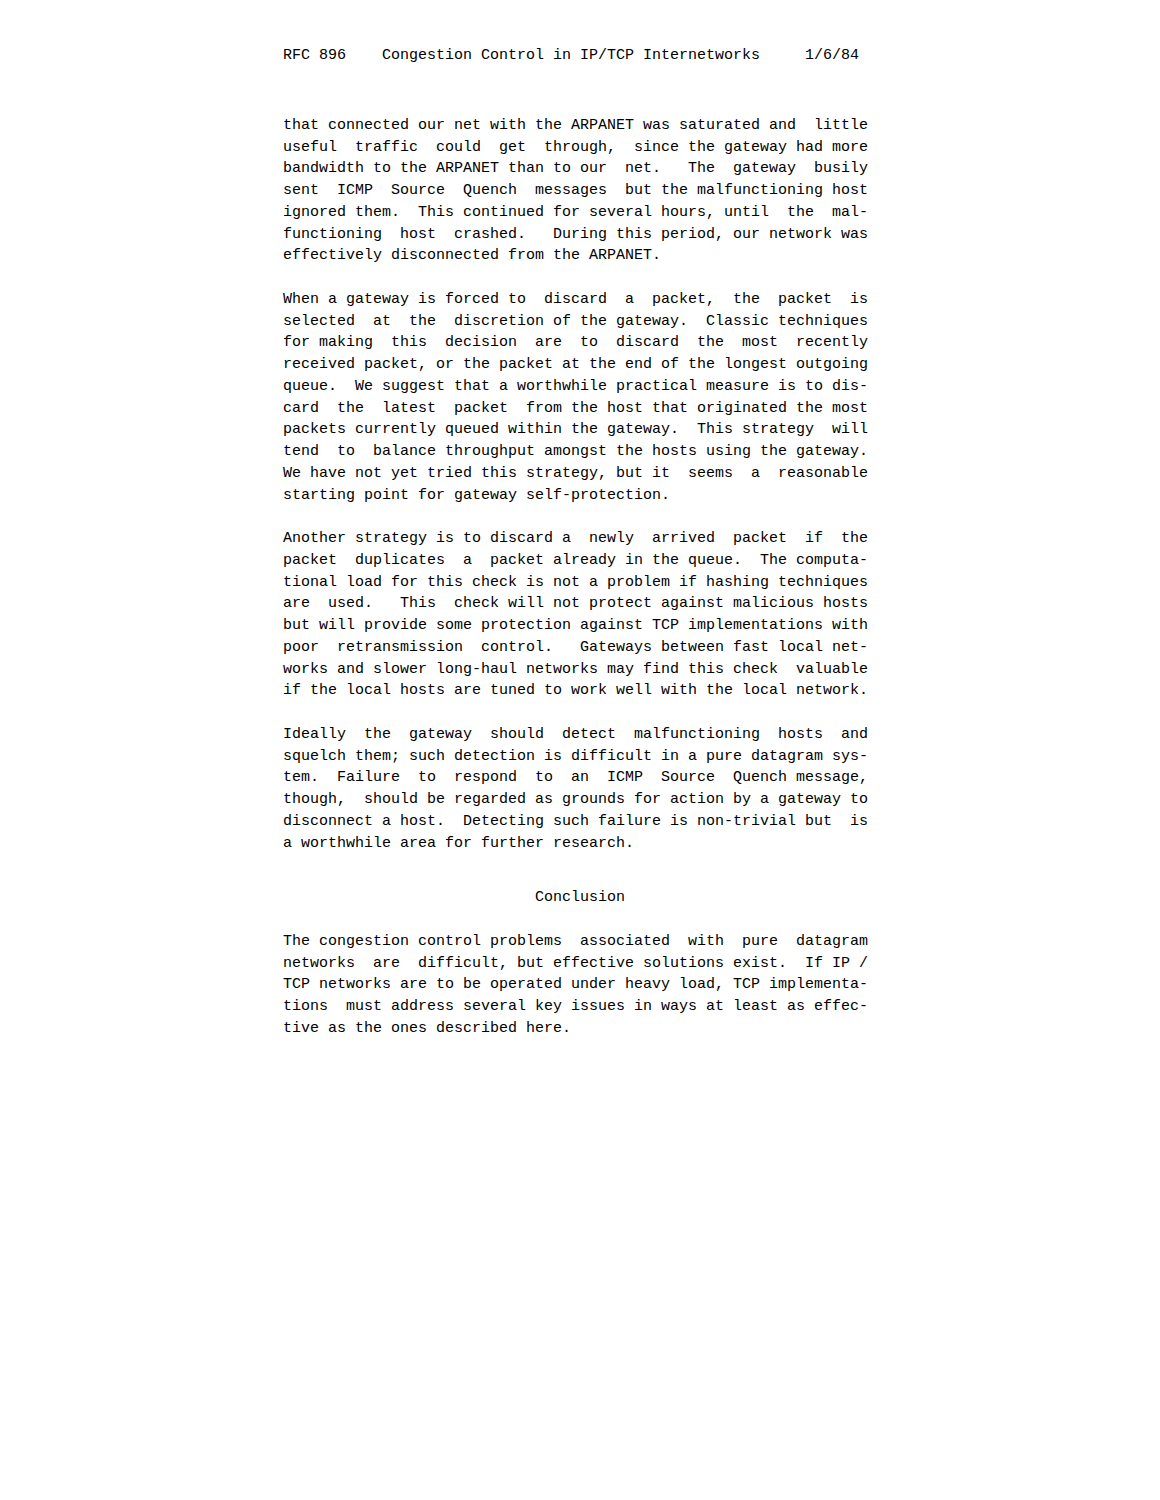RFC 896 Congestion Control in IP/TCP Internetworks 1/6/84
that connected our net with the ARPANET was saturated and little useful traffic could get through, since the gateway had more bandwidth to the ARPANET than to our net. The gateway busily sent ICMP Source Quench messages but the malfunctioning host ignored them. This continued for several hours, until the mal- functioning host crashed. During this period, our network was effectively disconnected from the ARPANET.
When a gateway is forced to discard a packet, the packet is selected at the discretion of the gateway. Classic techniques for making this decision are to discard the most recently received packet, or the packet at the end of the longest outgoing queue. We suggest that a worthwhile practical measure is to dis- card the latest packet from the host that originated the most packets currently queued within the gateway. This strategy will tend to balance throughput amongst the hosts using the gateway. We have not yet tried this strategy, but it seems a reasonable starting point for gateway self-protection.
Another strategy is to discard a newly arrived packet if the packet duplicates a packet already in the queue. The computa- tional load for this check is not a problem if hashing techniques are used. This check will not protect against malicious hosts but will provide some protection against TCP implementations with poor retransmission control. Gateways between fast local net- works and slower long-haul networks may find this check valuable if the local hosts are tuned to work well with the local network.
Ideally the gateway should detect malfunctioning hosts and squelch them; such detection is difficult in a pure datagram sys- tem. Failure to respond to an ICMP Source Quench message, though, should be regarded as grounds for action by a gateway to disconnect a host. Detecting such failure is non-trivial but is a worthwhile area for further research.
Conclusion
The congestion control problems associated with pure datagram networks are difficult, but effective solutions exist. If IP / TCP networks are to be operated under heavy load, TCP implementa- tions must address several key issues in ways at least as effec- tive as the ones described here.